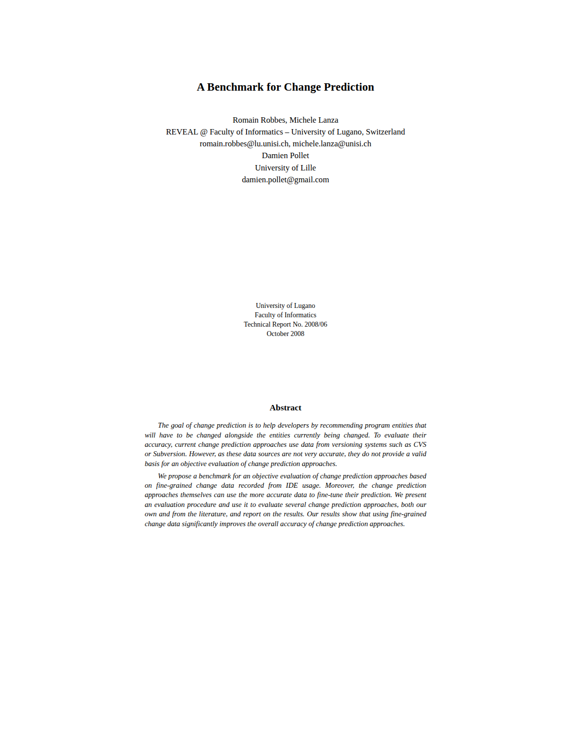A Benchmark for Change Prediction
Romain Robbes, Michele Lanza REVEAL @ Faculty of Informatics – University of Lugano, Switzerland romain.robbes@lu.unisi.ch, michele.lanza@unisi.ch Damien Pollet University of Lille damien.pollet@gmail.com
University of Lugano
Faculty of Informatics
Technical Report No. 2008/06
October 2008
Abstract
The goal of change prediction is to help developers by recommending program entities that will have to be changed alongside the entities currently being changed. To evaluate their accuracy, current change prediction approaches use data from versioning systems such as CVS or Subversion. However, as these data sources are not very accurate, they do not provide a valid basis for an objective evaluation of change prediction approaches.
We propose a benchmark for an objective evaluation of change prediction approaches based on fine-grained change data recorded from IDE usage. Moreover, the change prediction approaches themselves can use the more accurate data to fine-tune their prediction. We present an evaluation procedure and use it to evaluate several change prediction approaches, both our own and from the literature, and report on the results. Our results show that using fine-grained change data significantly improves the overall accuracy of change prediction approaches.